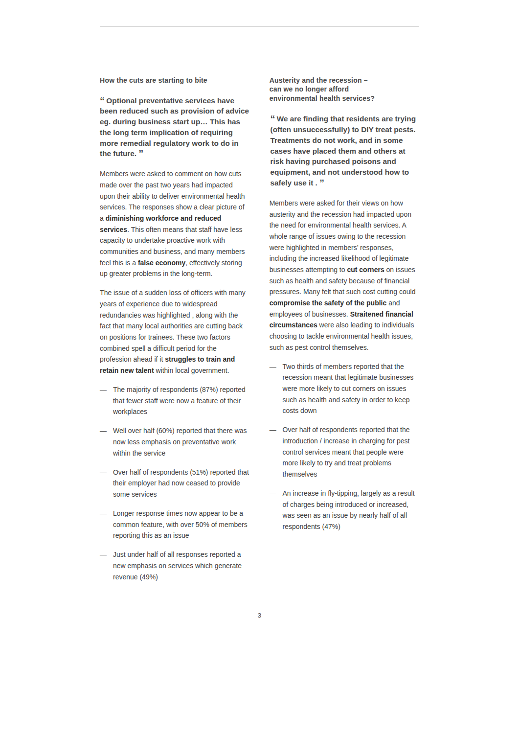How the cuts are starting to bite
“ Optional preventative services have been reduced such as provision of advice eg. during business start up… This has the long term implication of requiring more remedial regulatory work to do in the future. ”
Members were asked to comment on how cuts made over the past two years had impacted upon their ability to deliver environmental health services. The responses show a clear picture of a diminishing workforce and reduced services. This often means that staff have less capacity to undertake proactive work with communities and business, and many members feel this is a false economy, effectively storing up greater problems in the long-term.
The issue of a sudden loss of officers with many years of experience due to widespread redundancies was highlighted , along with the fact that many local authorities are cutting back on positions for trainees. These two factors combined spell a difficult period for the profession ahead if it struggles to train and retain new talent within local government.
The majority of respondents (87%) reported that fewer staff were now a feature of their workplaces
Well over half (60%) reported that there was now less emphasis on preventative work within the service
Over half of respondents (51%) reported that their employer had now ceased to provide some services
Longer response times now appear to be a common feature, with over 50% of members reporting this as an issue
Just under half of all responses reported a new emphasis on services which generate revenue (49%)
Austerity and the recession –
can we no longer afford
environmental health services?
“ We are finding that residents are trying (often unsuccessfully) to DIY treat pests. Treatments do not work, and in some cases have placed them and others at risk having purchased poisons and equipment, and not understood how to safely use it . ”
Members were asked for their views on how austerity and the recession had impacted upon the need for environmental health services. A whole range of issues owing to the recession were highlighted in members’ responses, including the increased likelihood of legitimate businesses attempting to cut corners on issues such as health and safety because of financial pressures. Many felt that such cost cutting could compromise the safety of the public and employees of businesses. Straitened financial circumstances were also leading to individuals choosing to tackle environmental health issues, such as pest control themselves.
Two thirds of members reported that the recession meant that legitimate businesses were more likely to cut corners on issues such as health and safety in order to keep costs down
Over half of respondents reported that the introduction / increase in charging for pest control services meant that people were more likely to try and treat problems themselves
An increase in fly-tipping, largely as a result of charges being introduced or increased, was seen as an issue by nearly half of all respondents (47%)
3